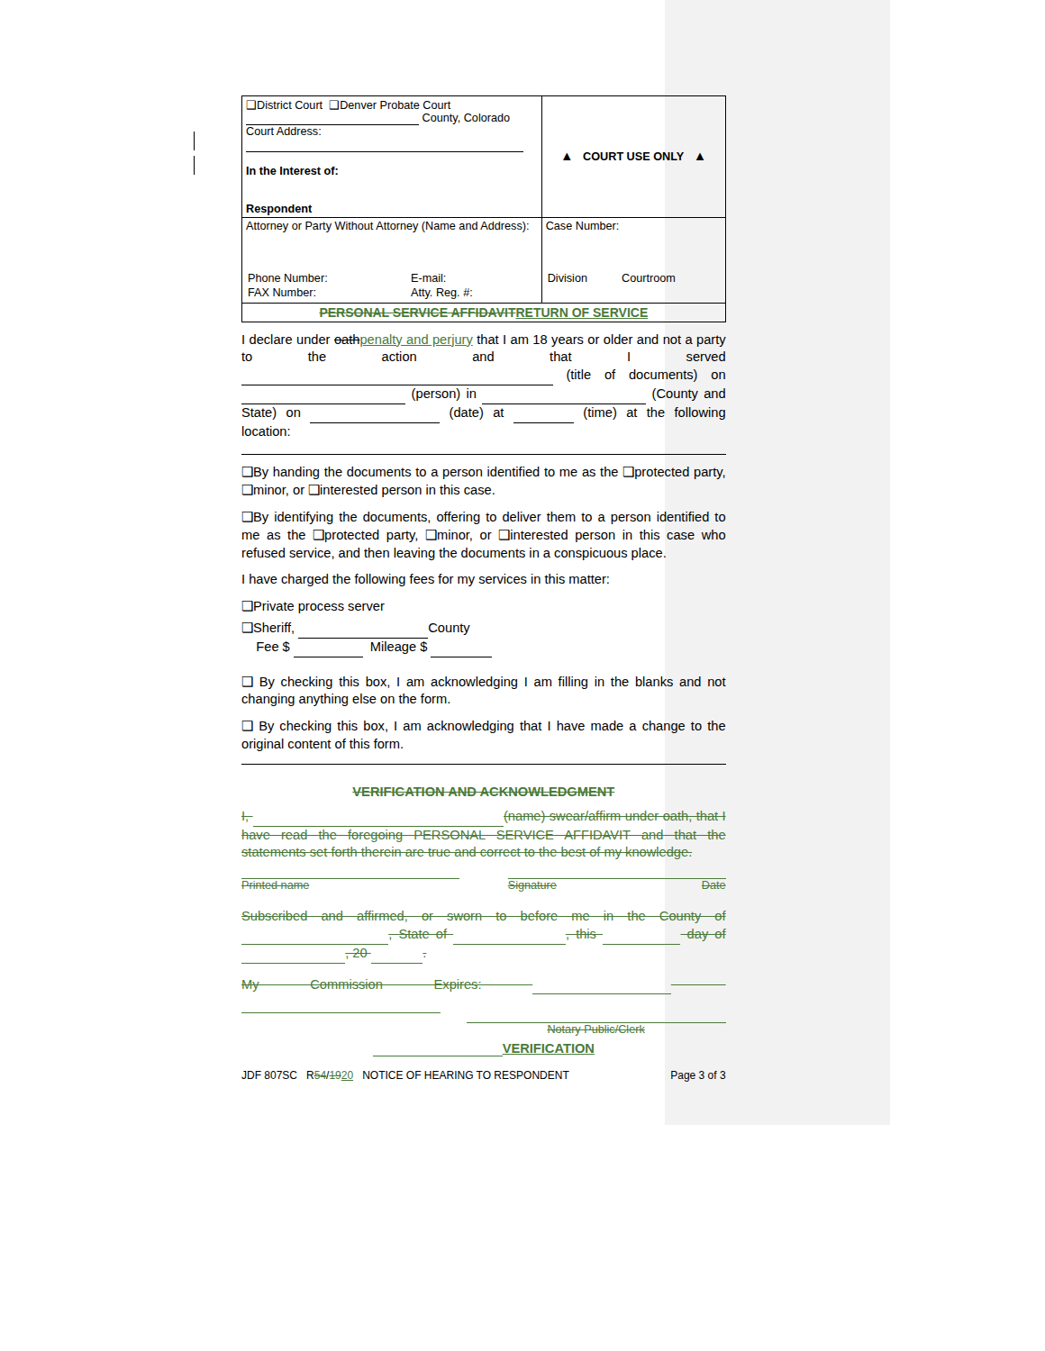| ❑ District Court ❑ Denver Probate Court County, Colorado Court Address: In the Interest of: Respondent | ▲ COURT USE ONLY ▲ |
| Attorney or Party Without Attorney (Name and Address): / Phone Number: / E-mail: / / FAX Number: / Atty. Reg. #: / | Case Number: / Division / Courtroom / |
| PERSONAL SERVICE AFFIDAVIT RETURN OF SERVICE |
I declare under oath penalty and perjury that I am 18 years or older and not a party to the action and that I served (title of documents) on (person) in (County and State) on (date) at (time) at the following location:
❑By handing the documents to a person identified to me as the ❑protected party, ❑minor, or ❑interested person in this case.
❑By identifying the documents, offering to deliver them to a person identified to me as the ❑protected party, ❑minor, or ❑interested person in this case who refused service, and then leaving the documents in a conspicuous place.
I have charged the following fees for my services in this matter:
❑Private process server
❑Sheriff, County
Fee $ Mileage $
❑ By checking this box, I am acknowledging I am filling in the blanks and not changing anything else on the form.
❑ By checking this box, I am acknowledging that I have made a change to the original content of this form.
VERIFICATION AND ACKNOWLEDGMENT
I, (name) swear/affirm under oath, that I have read the foregoing PERSONAL SERVICE AFFIDAVIT and that the statements set forth therein are true and correct to the best of my knowledge.
Printed name
Signature Date
Subscribed and affirmed, or sworn to before me in the County of , State of , this day of , 20 .
My Commission Expires:
Notary Public/Clerk
VERIFICATION
JDF 807SC R54/1920 NOTICE OF HEARING TO RESPONDENT
Page 3 of 3